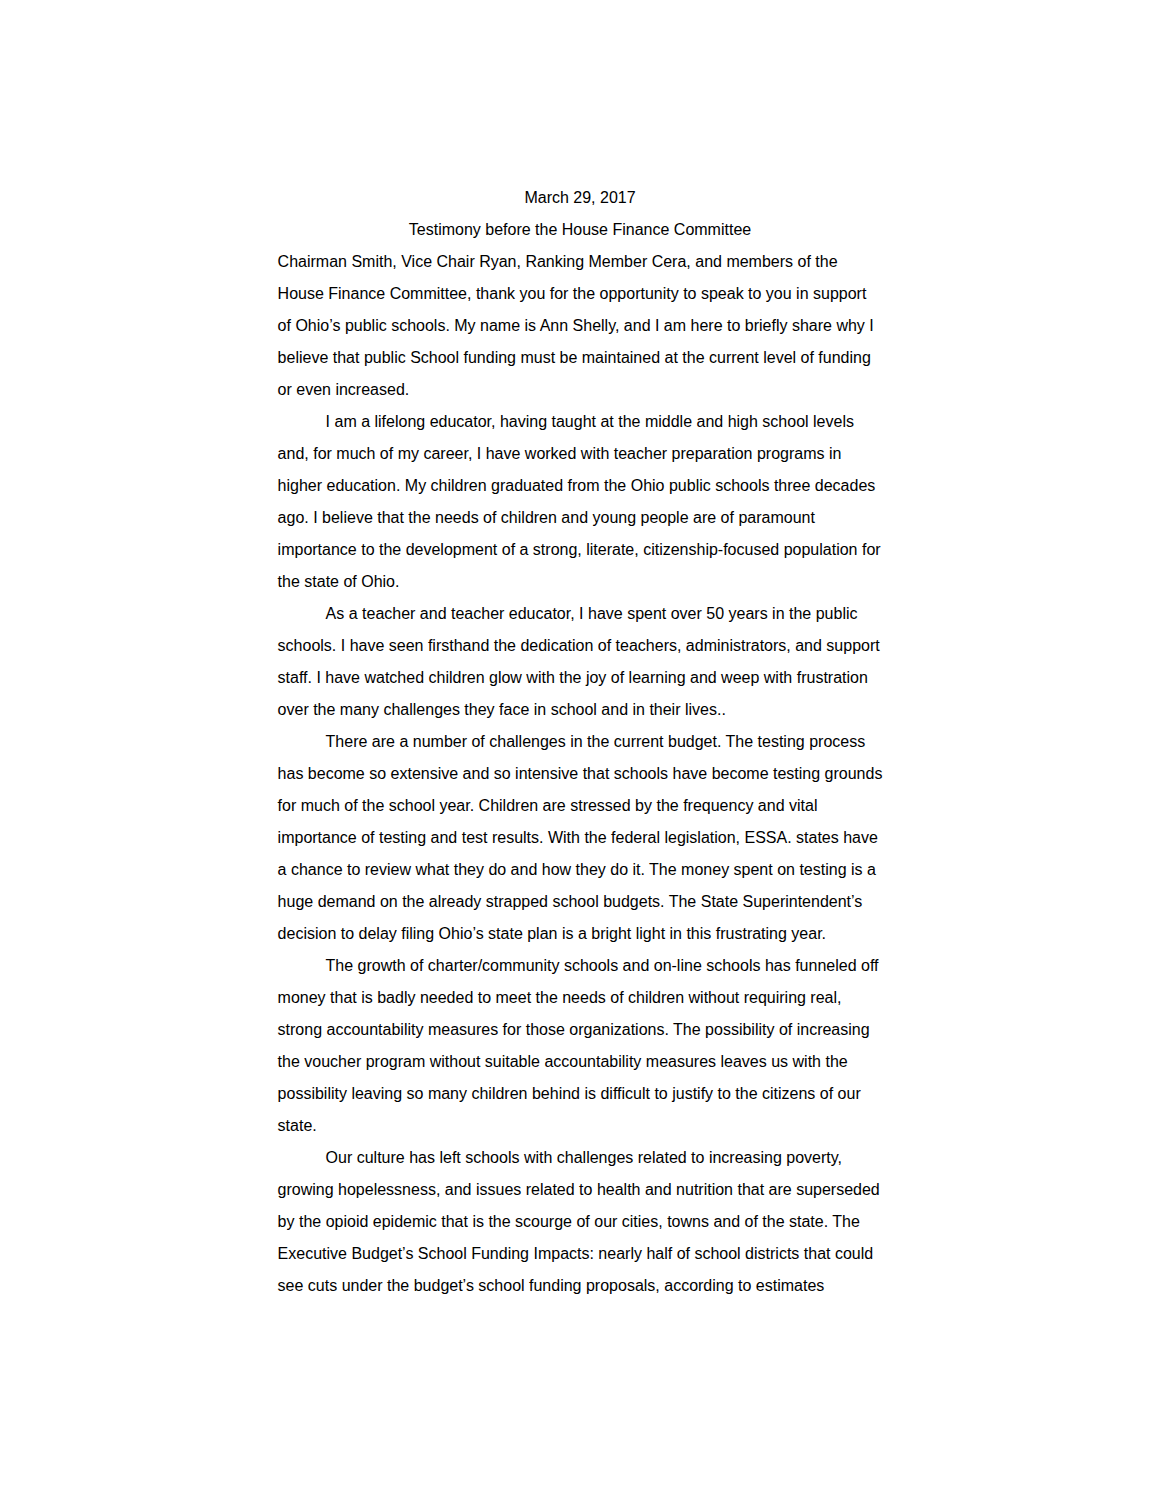March 29, 2017
Testimony before the House Finance Committee
Chairman Smith, Vice Chair Ryan, Ranking Member Cera, and members of the House Finance Committee, thank you for the opportunity to speak to you in support of Ohio’s public schools. My name is Ann Shelly, and I am here to briefly share why I believe that public School funding must be maintained at the current level of funding or even increased.
I am a lifelong educator, having taught at the middle and high school levels and, for much of my career, I have worked with teacher preparation programs in higher education. My children graduated from the Ohio public schools three decades ago. I believe that the needs of children and young people are of paramount importance to the development of a strong, literate, citizenship-focused population for the state of Ohio.
As a teacher and teacher educator, I have spent over 50 years in the public schools. I have seen firsthand the dedication of teachers, administrators, and support staff. I have watched children glow with the joy of learning and weep with frustration over the many challenges they face in school and in their lives..
There are a number of challenges in the current budget. The testing process has become so extensive and so intensive that schools have become testing grounds for much of the school year. Children are stressed by the frequency and vital importance of testing and test results. With the federal legislation, ESSA. states have a chance to review what they do and how they do it. The money spent on testing is a huge demand on the already strapped school budgets. The State Superintendent’s decision to delay filing Ohio’s state plan is a bright light in this frustrating year.
The growth of charter/community schools and on-line schools has funneled off money that is badly needed to meet the needs of children without requiring real, strong accountability measures for those organizations. The possibility of increasing the voucher program without suitable accountability measures leaves us with the possibility leaving so many children behind is difficult to justify to the citizens of our state.
Our culture has left schools with challenges related to increasing poverty, growing hopelessness, and issues related to health and nutrition that are superseded by the opioid epidemic that is the scourge of our cities, towns and of the state. The Executive Budget’s School Funding Impacts: nearly half of school districts that could see cuts under the budget’s school funding proposals, according to estimates